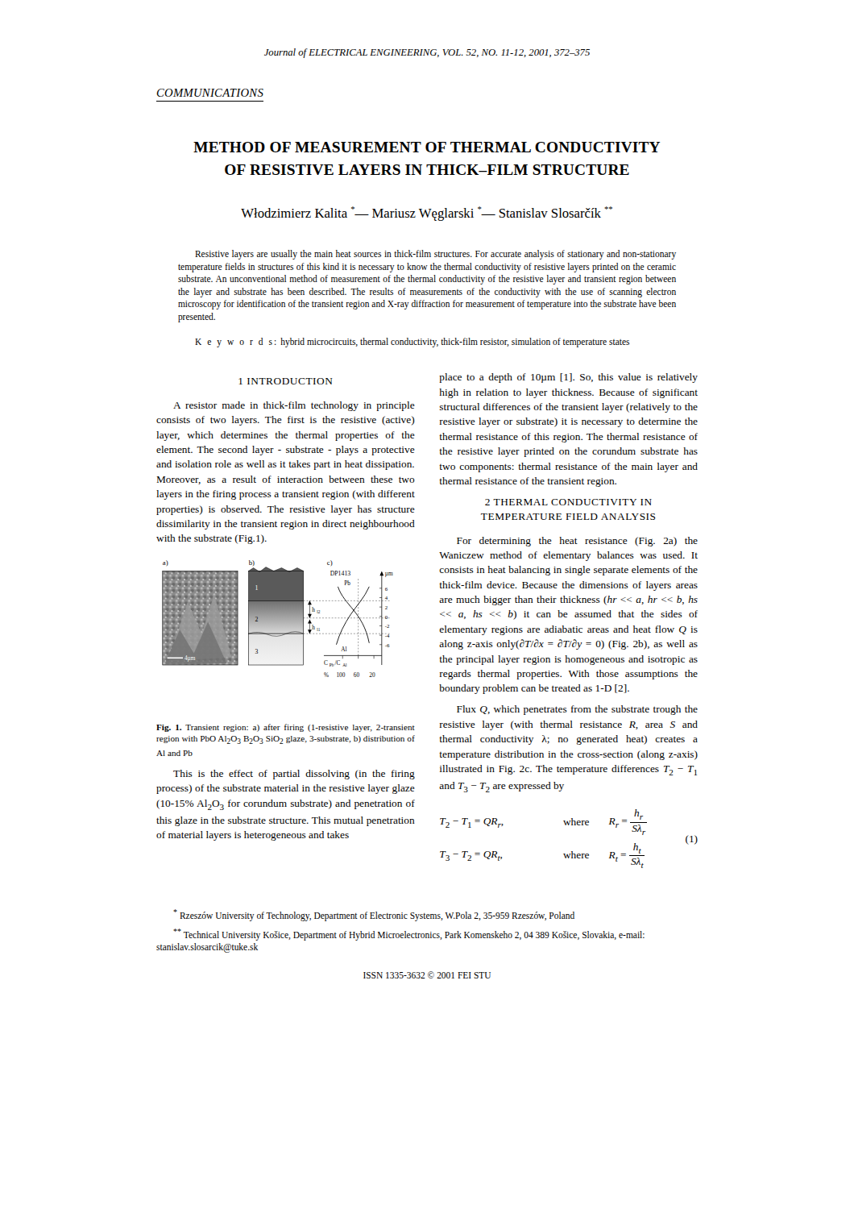Journal of ELECTRICAL ENGINEERING, VOL. 52, NO. 11-12, 2001, 372–375
COMMUNICATIONS
METHOD OF MEASUREMENT OF THERMAL CONDUCTIVITY
OF RESISTIVE LAYERS IN THICK–FILM STRUCTURE
Włodzimierz Kalita *— Mariusz Węglarski *— Stanislav Slosarčík **
Resistive layers are usually the main heat sources in thick-film structures. For accurate analysis of stationary and non-stationary temperature fields in structures of this kind it is necessary to know the thermal conductivity of resistive layers printed on the ceramic substrate. An unconventional method of measurement of the thermal conductivity of the resistive layer and transient region between the layer and substrate has been described. The results of measurements of the conductivity with the use of scanning electron microscopy for identification of the transient region and X-ray diffraction for measurement of temperature into the substrate have been presented.
K e y w o r d s: hybrid microcircuits, thermal conductivity, thick-film resistor, simulation of temperature states
1 INTRODUCTION
A resistor made in thick-film technology in principle consists of two layers. The first is the resistive (active) layer, which determines the thermal properties of the element. The second layer - substrate - plays a protective and isolation role as well as it takes part in heat dissipation. Moreover, as a result of interaction between these two layers in the firing process a transient region (with different properties) is observed. The resistive layer has structure dissimilarity in the transient region in direct neighbourhood with the substrate (Fig.1).
a) b) c) 4µm 1 2 3 h l2 h l1 DP1413 µm 6 4 2 0 -2 -4 -6 Pb Al C Pb /C Al % 100 60 20
Fig. 1. Transient region: a) after firing (1-resistive layer, 2-transient region with PbO Al2O3 B2O3 SiO2 glaze, 3-substrate, b) distribution of Al and Pb
This is the effect of partial dissolving (in the firing process) of the substrate material in the resistive layer glaze (10-15% Al2O3 for corundum substrate) and penetration of this glaze in the substrate structure. This mutual penetration of material layers is heterogeneous and takes
place to a depth of 10µm [1]. So, this value is relatively high in relation to layer thickness. Because of significant structural differences of the transient layer (relatively to the resistive layer or substrate) it is necessary to determine the thermal resistance of this region. The thermal resistance of the resistive layer printed on the corundum substrate has two components: thermal resistance of the main layer and thermal resistance of the transient region.
2 THERMAL CONDUCTIVITY IN
TEMPERATURE FIELD ANALYSIS
For determining the heat resistance (Fig. 2a) the Waniczew method of elementary balances was used. It consists in heat balancing in single separate elements of the thick-film device. Because the dimensions of layers areas are much bigger than their thickness (hr << a, hr << b, hs << a, hs << b) it can be assumed that the sides of elementary regions are adiabatic areas and heat flow Q is along z-axis only(∂T/∂x = ∂T/∂y = 0) (Fig. 2b), as well as the principal layer region is homogeneous and isotropic as regards thermal properties. With those assumptions the boundary problem can be treated as 1-D [2].
Flux Q, which penetrates from the substrate trough the resistive layer (with thermal resistance R, area S and thermal conductivity λ; no generated heat) creates a temperature distribution in the cross-section (along z-axis) illustrated in Fig. 2c. The temperature differences T2 − T1 and T3 − T2 are expressed by
T2 − T1 = QRr, where Rr = hr Sλr
T3 − T2 = QRt, where Rt = ht Sλt
(1)
* Rzeszów University of Technology, Department of Electronic Systems, W.Pola 2, 35-959 Rzeszów, Poland
** Technical University Košice, Department of Hybrid Microelectronics, Park Komenskeho 2, 04 389 Košice, Slovakia, e-mail: stanislav.slosarcik@tuke.sk
ISSN 1335-3632 © 2001 FEI STU